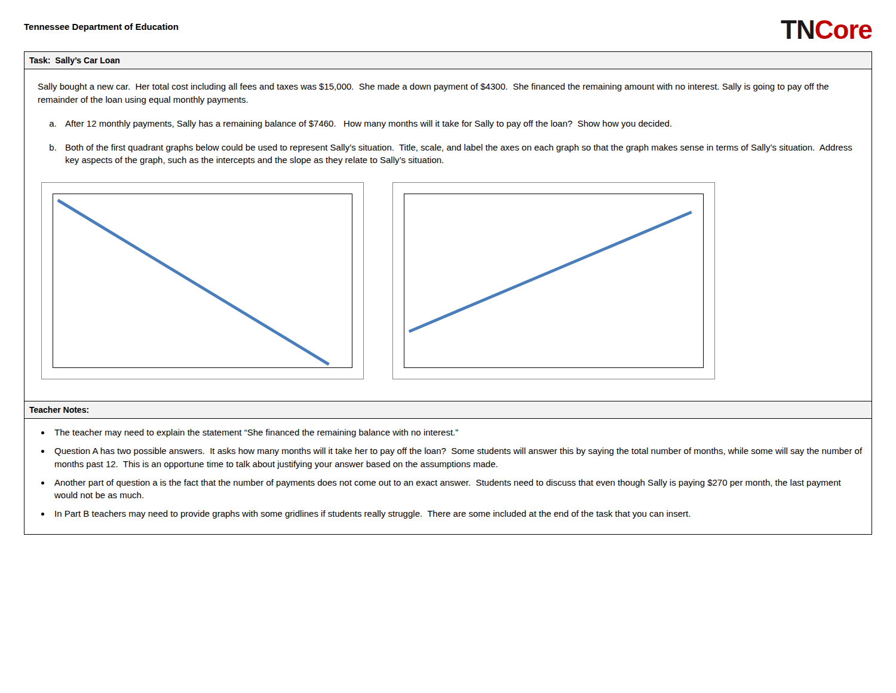Tennessee Department of Education
TN Core
| Task: Sally’s Car Loan |
| Sally bought a new car. Her total cost including all fees and taxes was $15,000. She made a down payment of $4300. She financed the remaining amount with no interest. Sally is going to pay off the remainder of the loan using equal monthly payments. After 12 monthly payments, Sally has a remaining balance of $7460. How many months will it take for Sally to pay off the loan? Show how you decided. Both of the first quadrant graphs below could be used to represent Sally’s situation. Title, scale, and label the axes on each graph so that the graph makes sense in terms of Sally’s situation. Address key aspects of the graph, such as the intercepts and the slope as they relate to Sally’s situation. |
| Teacher Notes: |
| The teacher may need to explain the statement “She financed the remaining balance with no interest.” Question A has two possible answers. It asks how many months will it take her to pay off the loan? Some students will answer this by saying the total number of months, while some will say the number of months past 12. This is an opportune time to talk about justifying your answer based on the assumptions made. Another part of question a is the fact that the number of payments does not come out to an exact answer. Students need to discuss that even though Sally is paying $270 per month, the last payment would not be as much. In Part B teachers may need to provide graphs with some gridlines if students really struggle. There are some included at the end of the task that you can insert. |